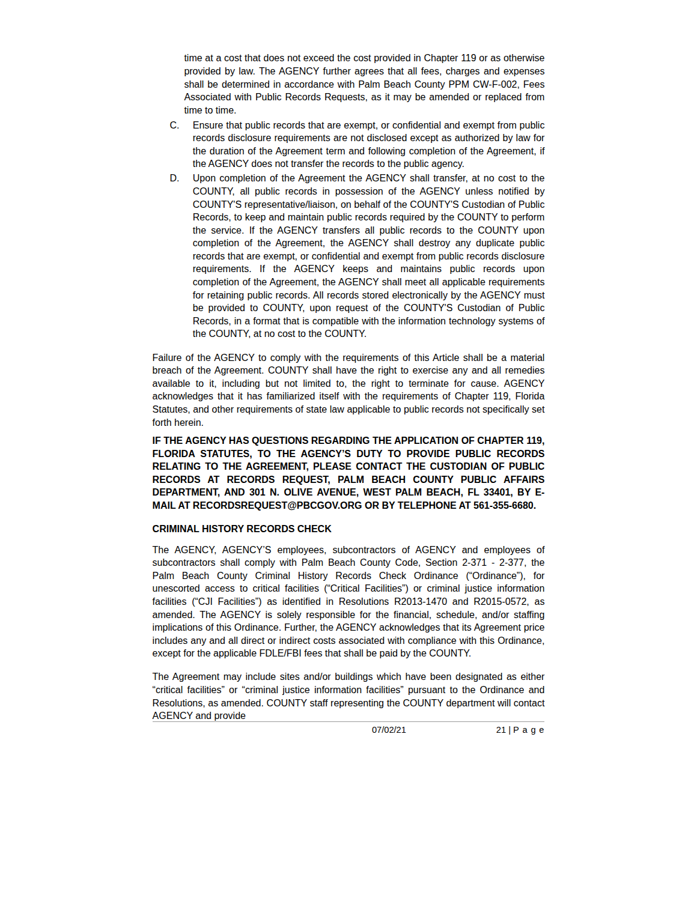time at a cost that does not exceed the cost provided in Chapter 119 or as otherwise provided by law. The AGENCY further agrees that all fees, charges and expenses shall be determined in accordance with Palm Beach County PPM CW-F-002, Fees Associated with Public Records Requests, as it may be amended or replaced from time to time.
C. Ensure that public records that are exempt, or confidential and exempt from public records disclosure requirements are not disclosed except as authorized by law for the duration of the Agreement term and following completion of the Agreement, if the AGENCY does not transfer the records to the public agency.
D. Upon completion of the Agreement the AGENCY shall transfer, at no cost to the COUNTY, all public records in possession of the AGENCY unless notified by COUNTY'S representative/liaison, on behalf of the COUNTY'S Custodian of Public Records, to keep and maintain public records required by the COUNTY to perform the service. If the AGENCY transfers all public records to the COUNTY upon completion of the Agreement, the AGENCY shall destroy any duplicate public records that are exempt, or confidential and exempt from public records disclosure requirements. If the AGENCY keeps and maintains public records upon completion of the Agreement, the AGENCY shall meet all applicable requirements for retaining public records. All records stored electronically by the AGENCY must be provided to COUNTY, upon request of the COUNTY'S Custodian of Public Records, in a format that is compatible with the information technology systems of the COUNTY, at no cost to the COUNTY.
Failure of the AGENCY to comply with the requirements of this Article shall be a material breach of the Agreement. COUNTY shall have the right to exercise any and all remedies available to it, including but not limited to, the right to terminate for cause. AGENCY acknowledges that it has familiarized itself with the requirements of Chapter 119, Florida Statutes, and other requirements of state law applicable to public records not specifically set forth herein.
IF THE AGENCY HAS QUESTIONS REGARDING THE APPLICATION OF CHAPTER 119, FLORIDA STATUTES, TO THE AGENCY’S DUTY TO PROVIDE PUBLIC RECORDS RELATING TO THE AGREEMENT, PLEASE CONTACT THE CUSTODIAN OF PUBLIC RECORDS AT RECORDS REQUEST, PALM BEACH COUNTY PUBLIC AFFAIRS DEPARTMENT, AND 301 N. OLIVE AVENUE, WEST PALM BEACH, FL 33401, BY E-MAIL AT RECORDSREQUEST@PBCGOV.ORG OR BY TELEPHONE AT 561-355-6680.
CRIMINAL HISTORY RECORDS CHECK
The AGENCY, AGENCY’S employees, subcontractors of AGENCY and employees of subcontractors shall comply with Palm Beach County Code, Section 2-371 - 2-377, the Palm Beach County Criminal History Records Check Ordinance (“Ordinance”), for unescorted access to critical facilities (“Critical Facilities”) or criminal justice information facilities (“CJI Facilities”) as identified in Resolutions R2013-1470 and R2015-0572, as amended. The AGENCY is solely responsible for the financial, schedule, and/or staffing implications of this Ordinance. Further, the AGENCY acknowledges that its Agreement price includes any and all direct or indirect costs associated with compliance with this Ordinance, except for the applicable FDLE/FBI fees that shall be paid by the COUNTY.
The Agreement may include sites and/or buildings which have been designated as either “critical facilities” or “criminal justice information facilities” pursuant to the Ordinance and Resolutions, as amended. COUNTY staff representing the COUNTY department will contact AGENCY and provide
07/02/21
21 | P a g e